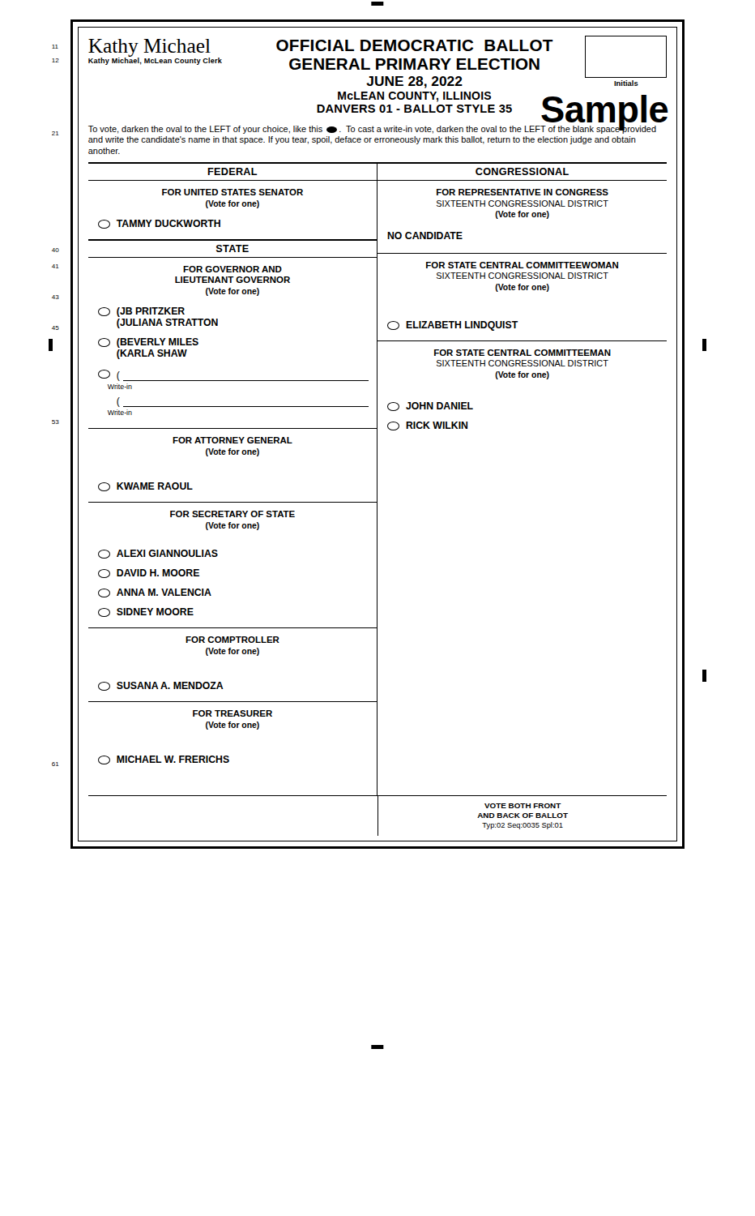11 12 21 40 41 43 45 53 61
Kathy Michael
Kathy Michael, McLean County Clerk
OFFICIAL DEMOCRATIC BALLOT
GENERAL PRIMARY ELECTION
JUNE 28, 2022
McLEAN COUNTY, ILLINOIS
DANVERS 01 - BALLOT STYLE 35
Initials
Sample
To vote, darken the oval to the LEFT of your choice, like this . To cast a write-in vote, darken the oval to the LEFT of the blank space provided and write the candidate's name in that space. If you tear, spoil, deface or erroneously mark this ballot, return to the election judge and obtain another.
FEDERAL
FOR UNITED STATES SENATOR
(Vote for one)
TAMMY DUCKWORTH
STATE
FOR GOVERNOR AND
LIEUTENANT GOVERNOR
(Vote for one)
(JB PRITZKER
(JULIANA STRATTON
(BEVERLY MILES
(KARLA SHAW
(
Write-in
(
Write-in
FOR ATTORNEY GENERAL
(Vote for one)
KWAME RAOUL
FOR SECRETARY OF STATE
(Vote for one)
ALEXI GIANNOULIAS
DAVID H. MOORE
ANNA M. VALENCIA
SIDNEY MOORE
FOR COMPTROLLER
(Vote for one)
SUSANA A. MENDOZA
FOR TREASURER
(Vote for one)
MICHAEL W. FRERICHS
CONGRESSIONAL
FOR REPRESENTATIVE IN CONGRESS
SIXTEENTH CONGRESSIONAL DISTRICT
(Vote for one)
NO CANDIDATE
FOR STATE CENTRAL COMMITTEEWOMAN
SIXTEENTH CONGRESSIONAL DISTRICT
(Vote for one)
ELIZABETH LINDQUIST
FOR STATE CENTRAL COMMITTEEMAN
SIXTEENTH CONGRESSIONAL DISTRICT
(Vote for one)
JOHN DANIEL
RICK WILKIN
VOTE BOTH FRONT
AND BACK OF BALLOT
Typ:02 Seq:0035 Spl:01